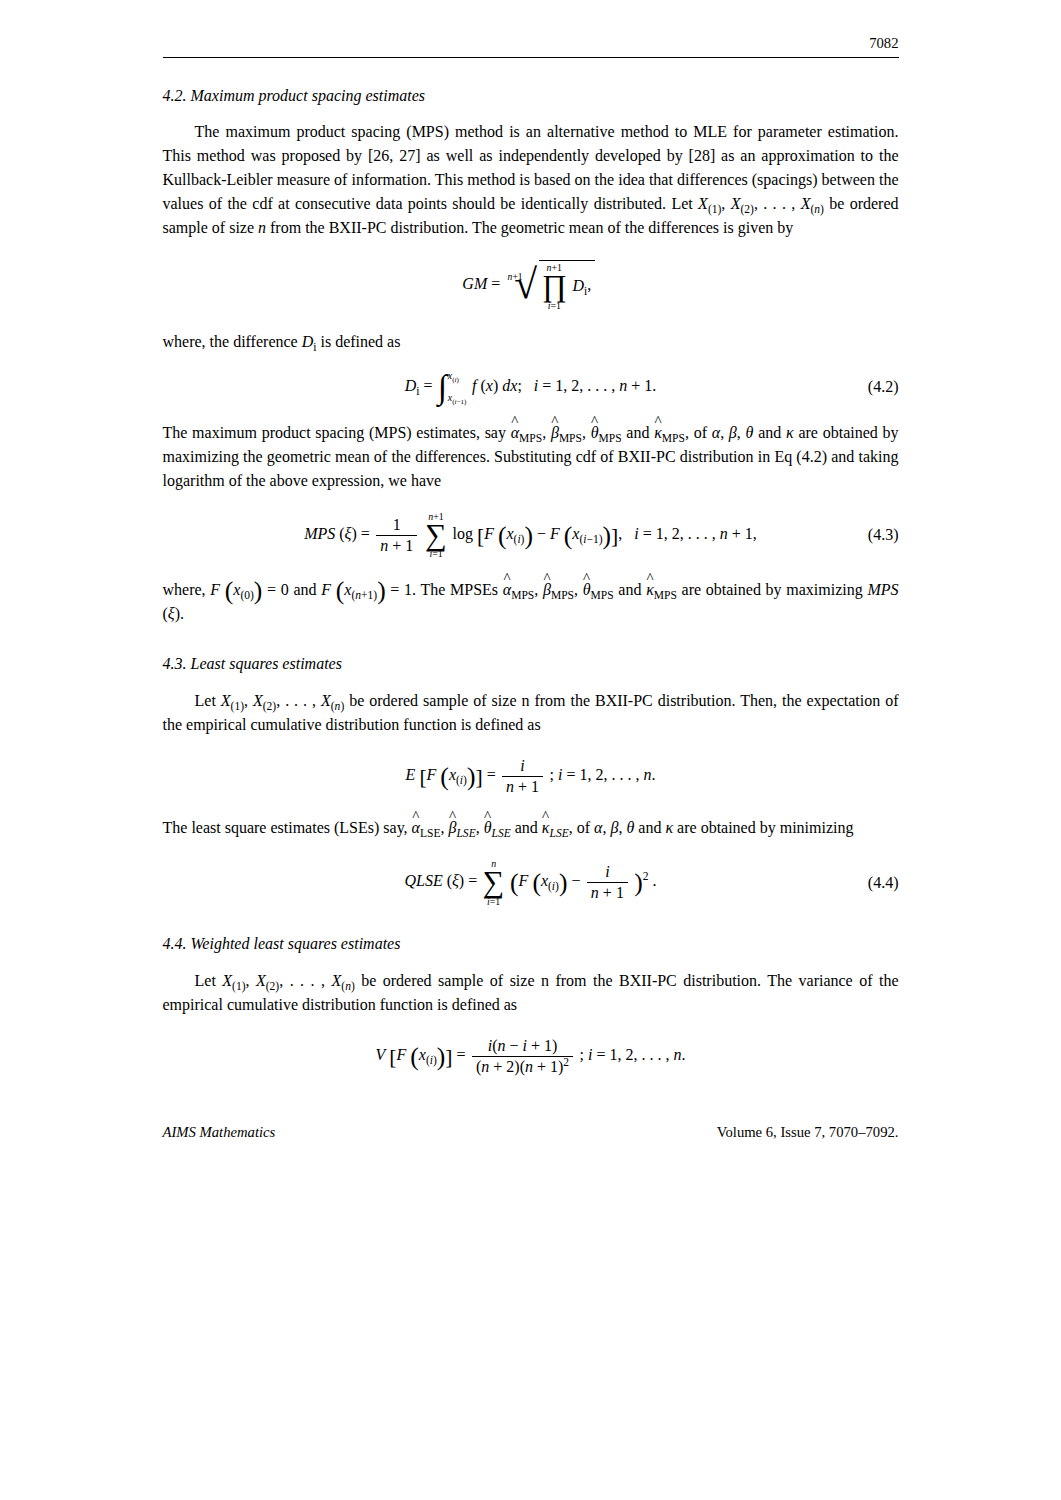7082
4.2. Maximum product spacing estimates
The maximum product spacing (MPS) method is an alternative method to MLE for parameter estimation. This method was proposed by [26, 27] as well as independently developed by [28] as an approximation to the Kullback-Leibler measure of information. This method is based on the idea that differences (spacings) between the values of the cdf at consecutive data points should be identically distributed. Let X(1), X(2), . . . , X(n) be ordered sample of size n from the BXII-PC distribution. The geometric mean of the differences is given by
GM = n+1√ n+1 ∏ i=1 Di,
where, the difference Di is defined as
Di = ∫x(i) x(i−1) f (x) dx; i = 1, 2, . . . , n + 1.
(4.2)
The maximum product spacing (MPS) estimates, say αMPS, βMPS, θMPS and κMPS, of α, β, θ and κ are obtained by maximizing the geometric mean of the differences. Substituting cdf of BXII-PC distribution in Eq (4.2) and taking logarithm of the above expression, we have
MPS (ξ) = 1 n + 1 n+1 ∑ i=1 log [F (x(i)) − F (x(i−1))], i = 1, 2, . . . , n + 1,
(4.3)
where, F (x(0)) = 0 and F (x(n+1)) = 1. The MPSEs αMPS, βMPS, θMPS and κMPS are obtained by maximizing MPS (ξ).
4.3. Least squares estimates
Let X(1), X(2), . . . , X(n) be ordered sample of size n from the BXII-PC distribution. Then, the expectation of the empirical cumulative distribution function is defined as
E [F (x(i))] = in + 1 ; i = 1, 2, . . . , n.
The least square estimates (LSEs) say, αLSE, βLSE, θLSE and κLSE, of α, β, θ and κ are obtained by minimizing
QLSE (ξ) = n ∑ i=1 (F (x(i)) − in + 1 )2 .
(4.4)
4.4. Weighted least squares estimates
Let X(1), X(2), . . . , X(n) be ordered sample of size n from the BXII-PC distribution. The variance of the empirical cumulative distribution function is defined as
V [F (x(i))] = i(n − i + 1)(n + 2)(n + 1)2 ; i = 1, 2, . . . , n.
AIMS Mathematics
Volume 6, Issue 7, 7070–7092.